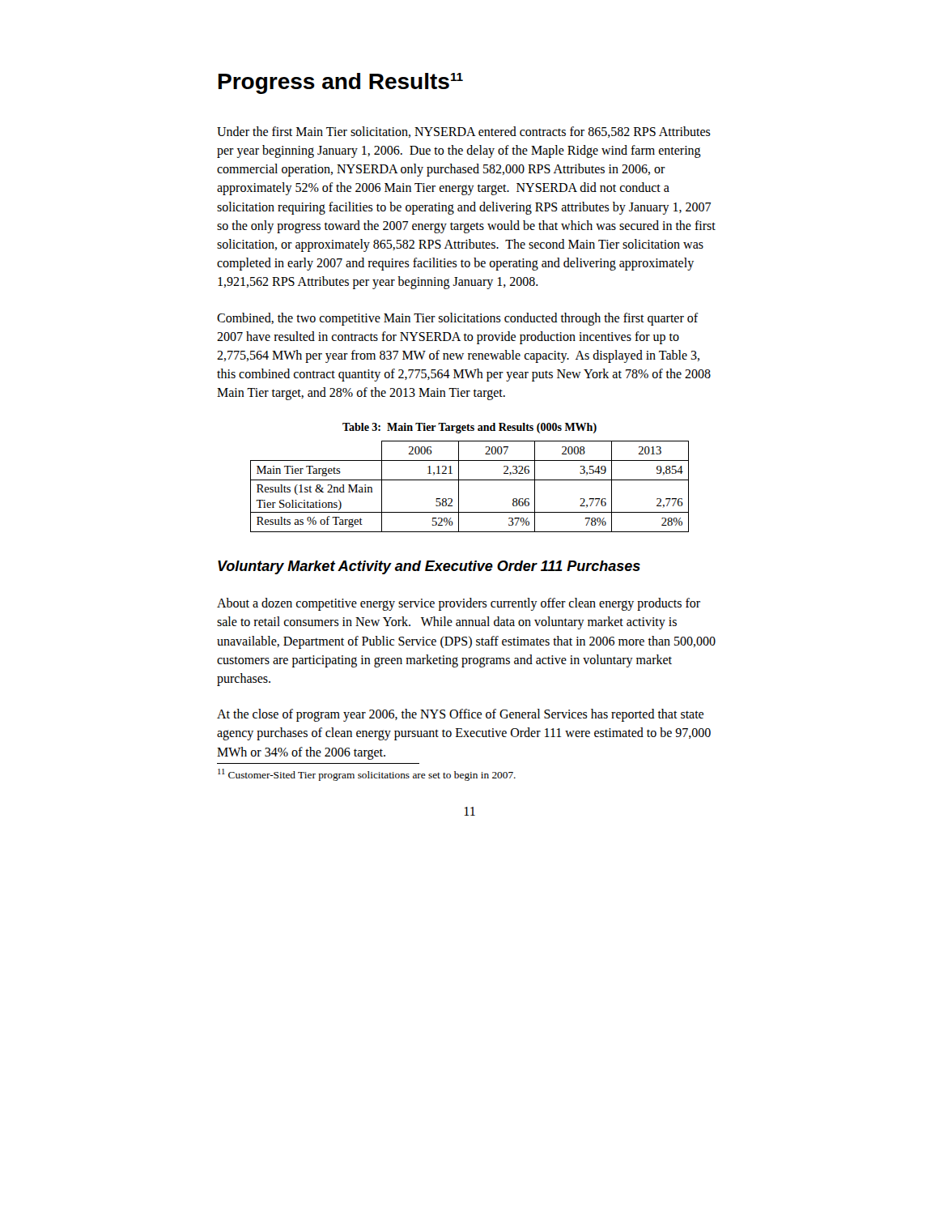Progress and Results11
Under the first Main Tier solicitation, NYSERDA entered contracts for 865,582 RPS Attributes per year beginning January 1, 2006. Due to the delay of the Maple Ridge wind farm entering commercial operation, NYSERDA only purchased 582,000 RPS Attributes in 2006, or approximately 52% of the 2006 Main Tier energy target. NYSERDA did not conduct a solicitation requiring facilities to be operating and delivering RPS attributes by January 1, 2007 so the only progress toward the 2007 energy targets would be that which was secured in the first solicitation, or approximately 865,582 RPS Attributes. The second Main Tier solicitation was completed in early 2007 and requires facilities to be operating and delivering approximately 1,921,562 RPS Attributes per year beginning January 1, 2008.
Combined, the two competitive Main Tier solicitations conducted through the first quarter of 2007 have resulted in contracts for NYSERDA to provide production incentives for up to 2,775,564 MWh per year from 837 MW of new renewable capacity. As displayed in Table 3, this combined contract quantity of 2,775,564 MWh per year puts New York at 78% of the 2008 Main Tier target, and 28% of the 2013 Main Tier target.
Table 3: Main Tier Targets and Results (000s MWh)
| | 2006 | 2007 | 2008 | 2013 |
| Main Tier Targets | 1,121 | 2,326 | 3,549 | 9,854 |
| Results (1st & 2nd Main Tier Solicitations) | 582 | 866 | 2,776 | 2,776 |
| Results as % of Target | 52% | 37% | 78% | 28% |
Voluntary Market Activity and Executive Order 111 Purchases
About a dozen competitive energy service providers currently offer clean energy products for sale to retail consumers in New York. While annual data on voluntary market activity is unavailable, Department of Public Service (DPS) staff estimates that in 2006 more than 500,000 customers are participating in green marketing programs and active in voluntary market purchases.
At the close of program year 2006, the NYS Office of General Services has reported that state agency purchases of clean energy pursuant to Executive Order 111 were estimated to be 97,000 MWh or 34% of the 2006 target.
11 Customer-Sited Tier program solicitations are set to begin in 2007.
11